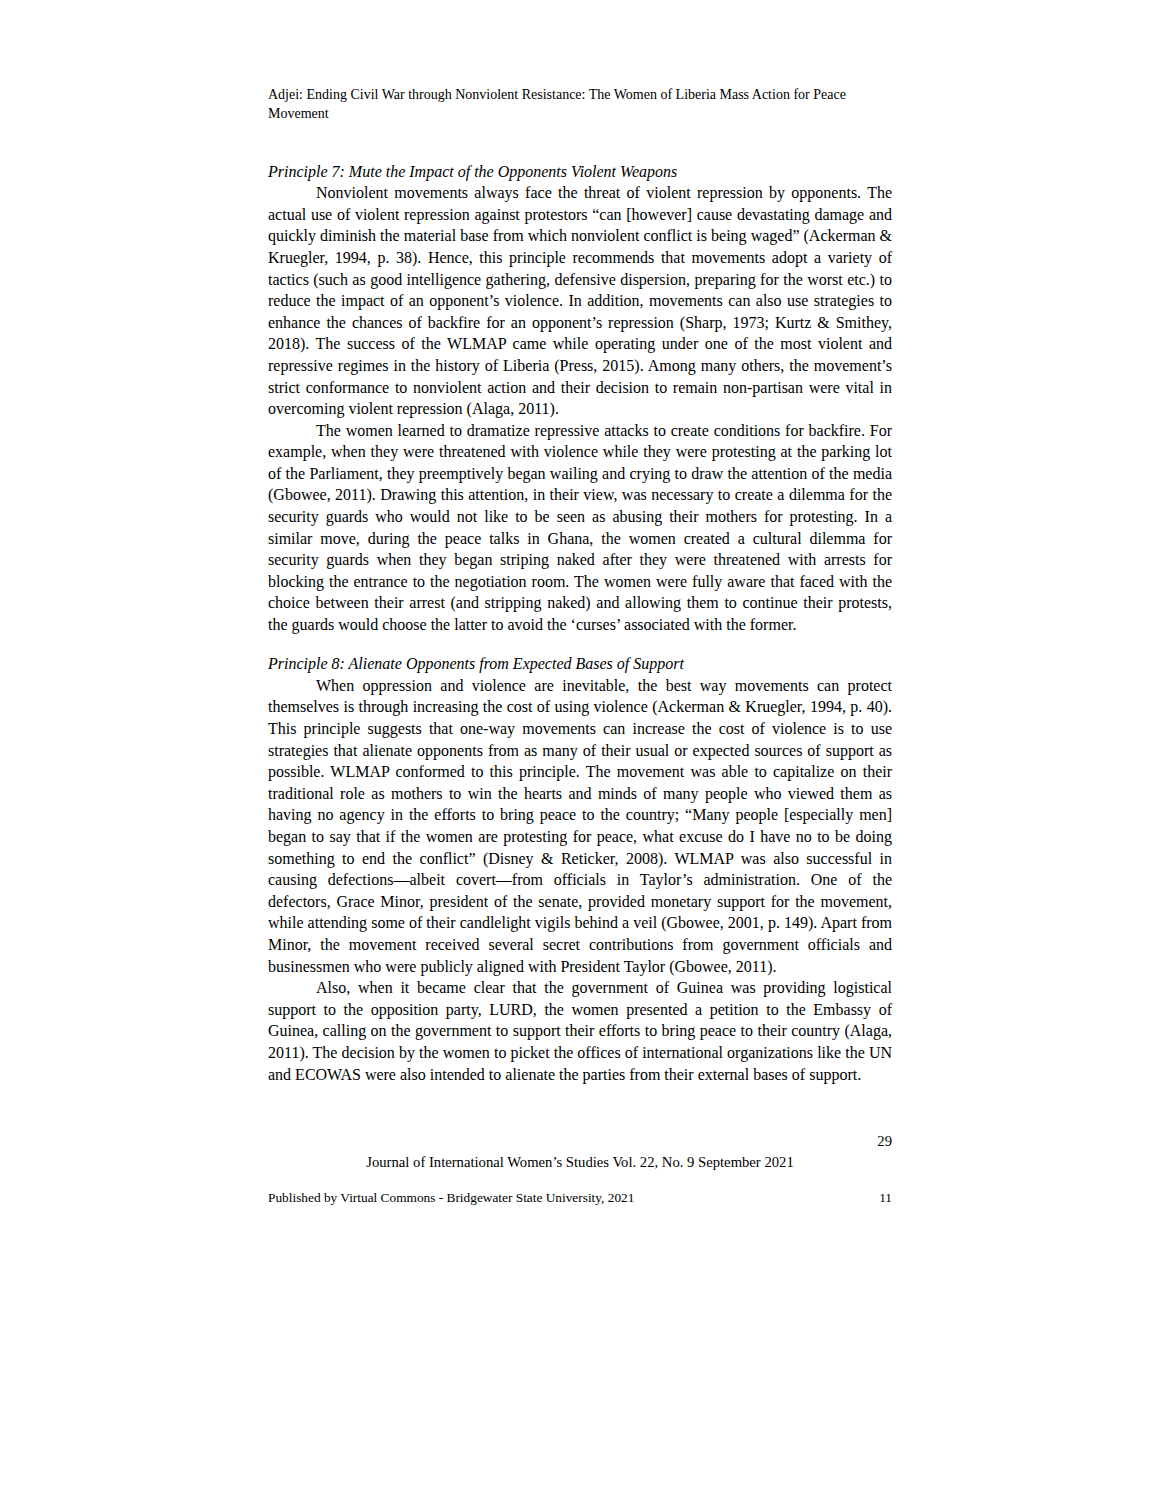Adjei: Ending Civil War through Nonviolent Resistance: The Women of Liberia Mass Action for Peace Movement
Principle 7: Mute the Impact of the Opponents Violent Weapons
Nonviolent movements always face the threat of violent repression by opponents. The actual use of violent repression against protestors “can [however] cause devastating damage and quickly diminish the material base from which nonviolent conflict is being waged” (Ackerman & Kruegler, 1994, p. 38). Hence, this principle recommends that movements adopt a variety of tactics (such as good intelligence gathering, defensive dispersion, preparing for the worst etc.) to reduce the impact of an opponent’s violence. In addition, movements can also use strategies to enhance the chances of backfire for an opponent’s repression (Sharp, 1973; Kurtz & Smithey, 2018). The success of the WLMAP came while operating under one of the most violent and repressive regimes in the history of Liberia (Press, 2015). Among many others, the movement’s strict conformance to nonviolent action and their decision to remain non-partisan were vital in overcoming violent repression (Alaga, 2011).
The women learned to dramatize repressive attacks to create conditions for backfire. For example, when they were threatened with violence while they were protesting at the parking lot of the Parliament, they preemptively began wailing and crying to draw the attention of the media (Gbowee, 2011). Drawing this attention, in their view, was necessary to create a dilemma for the security guards who would not like to be seen as abusing their mothers for protesting. In a similar move, during the peace talks in Ghana, the women created a cultural dilemma for security guards when they began striping naked after they were threatened with arrests for blocking the entrance to the negotiation room. The women were fully aware that faced with the choice between their arrest (and stripping naked) and allowing them to continue their protests, the guards would choose the latter to avoid the ‘curses’ associated with the former.
Principle 8: Alienate Opponents from Expected Bases of Support
When oppression and violence are inevitable, the best way movements can protect themselves is through increasing the cost of using violence (Ackerman & Kruegler, 1994, p. 40). This principle suggests that one-way movements can increase the cost of violence is to use strategies that alienate opponents from as many of their usual or expected sources of support as possible. WLMAP conformed to this principle. The movement was able to capitalize on their traditional role as mothers to win the hearts and minds of many people who viewed them as having no agency in the efforts to bring peace to the country; “Many people [especially men] began to say that if the women are protesting for peace, what excuse do I have no to be doing something to end the conflict” (Disney & Reticker, 2008). WLMAP was also successful in causing defections—albeit covert—from officials in Taylor’s administration. One of the defectors, Grace Minor, president of the senate, provided monetary support for the movement, while attending some of their candlelight vigils behind a veil (Gbowee, 2001, p. 149). Apart from Minor, the movement received several secret contributions from government officials and businessmen who were publicly aligned with President Taylor (Gbowee, 2011).
Also, when it became clear that the government of Guinea was providing logistical support to the opposition party, LURD, the women presented a petition to the Embassy of Guinea, calling on the government to support their efforts to bring peace to their country (Alaga, 2011). The decision by the women to picket the offices of international organizations like the UN and ECOWAS were also intended to alienate the parties from their external bases of support.
29
Journal of International Women’s Studies Vol. 22, No. 9 September 2021
Published by Virtual Commons - Bridgewater State University, 2021
11